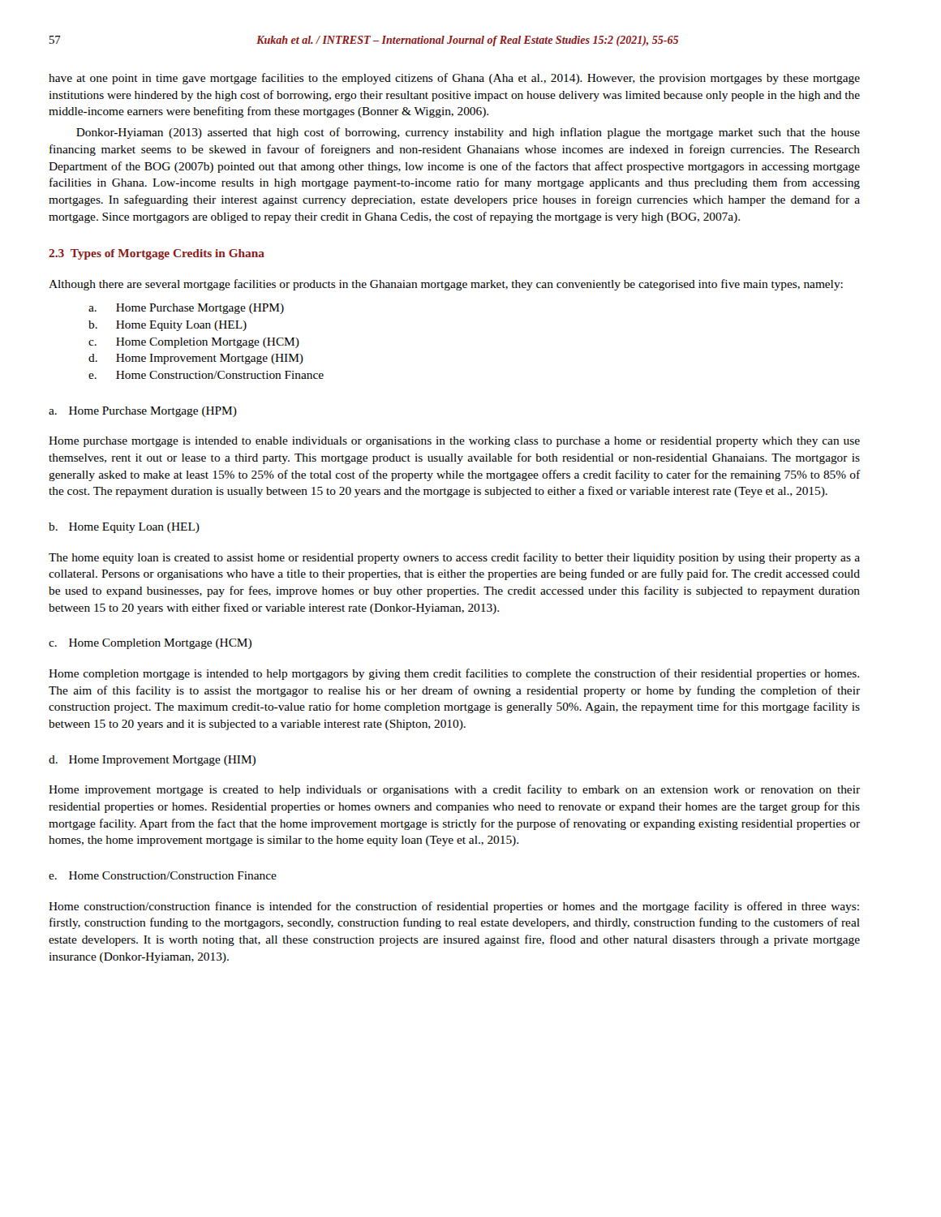57
Kukah et al. / INTREST – International Journal of Real Estate Studies 15:2 (2021), 55-65
have at one point in time gave mortgage facilities to the employed citizens of Ghana (Aha et al., 2014). However, the provision mortgages by these mortgage institutions were hindered by the high cost of borrowing, ergo their resultant positive impact on house delivery was limited because only people in the high and the middle-income earners were benefiting from these mortgages (Bonner & Wiggin, 2006).
Donkor-Hyiaman (2013) asserted that high cost of borrowing, currency instability and high inflation plague the mortgage market such that the house financing market seems to be skewed in favour of foreigners and non-resident Ghanaians whose incomes are indexed in foreign currencies. The Research Department of the BOG (2007b) pointed out that among other things, low income is one of the factors that affect prospective mortgagors in accessing mortgage facilities in Ghana. Low-income results in high mortgage payment-to-income ratio for many mortgage applicants and thus precluding them from accessing mortgages. In safeguarding their interest against currency depreciation, estate developers price houses in foreign currencies which hamper the demand for a mortgage. Since mortgagors are obliged to repay their credit in Ghana Cedis, the cost of repaying the mortgage is very high (BOG, 2007a).
2.3 Types of Mortgage Credits in Ghana
Although there are several mortgage facilities or products in the Ghanaian mortgage market, they can conveniently be categorised into five main types, namely:
a. Home Purchase Mortgage (HPM)
b. Home Equity Loan (HEL)
c. Home Completion Mortgage (HCM)
d. Home Improvement Mortgage (HIM)
e. Home Construction/Construction Finance
a. Home Purchase Mortgage (HPM)
Home purchase mortgage is intended to enable individuals or organisations in the working class to purchase a home or residential property which they can use themselves, rent it out or lease to a third party. This mortgage product is usually available for both residential or non-residential Ghanaians. The mortgagor is generally asked to make at least 15% to 25% of the total cost of the property while the mortgagee offers a credit facility to cater for the remaining 75% to 85% of the cost. The repayment duration is usually between 15 to 20 years and the mortgage is subjected to either a fixed or variable interest rate (Teye et al., 2015).
b. Home Equity Loan (HEL)
The home equity loan is created to assist home or residential property owners to access credit facility to better their liquidity position by using their property as a collateral. Persons or organisations who have a title to their properties, that is either the properties are being funded or are fully paid for. The credit accessed could be used to expand businesses, pay for fees, improve homes or buy other properties. The credit accessed under this facility is subjected to repayment duration between 15 to 20 years with either fixed or variable interest rate (Donkor-Hyiaman, 2013).
c. Home Completion Mortgage (HCM)
Home completion mortgage is intended to help mortgagors by giving them credit facilities to complete the construction of their residential properties or homes. The aim of this facility is to assist the mortgagor to realise his or her dream of owning a residential property or home by funding the completion of their construction project. The maximum credit-to-value ratio for home completion mortgage is generally 50%. Again, the repayment time for this mortgage facility is between 15 to 20 years and it is subjected to a variable interest rate (Shipton, 2010).
d. Home Improvement Mortgage (HIM)
Home improvement mortgage is created to help individuals or organisations with a credit facility to embark on an extension work or renovation on their residential properties or homes. Residential properties or homes owners and companies who need to renovate or expand their homes are the target group for this mortgage facility. Apart from the fact that the home improvement mortgage is strictly for the purpose of renovating or expanding existing residential properties or homes, the home improvement mortgage is similar to the home equity loan (Teye et al., 2015).
e. Home Construction/Construction Finance
Home construction/construction finance is intended for the construction of residential properties or homes and the mortgage facility is offered in three ways: firstly, construction funding to the mortgagors, secondly, construction funding to real estate developers, and thirdly, construction funding to the customers of real estate developers. It is worth noting that, all these construction projects are insured against fire, flood and other natural disasters through a private mortgage insurance (Donkor-Hyiaman, 2013).